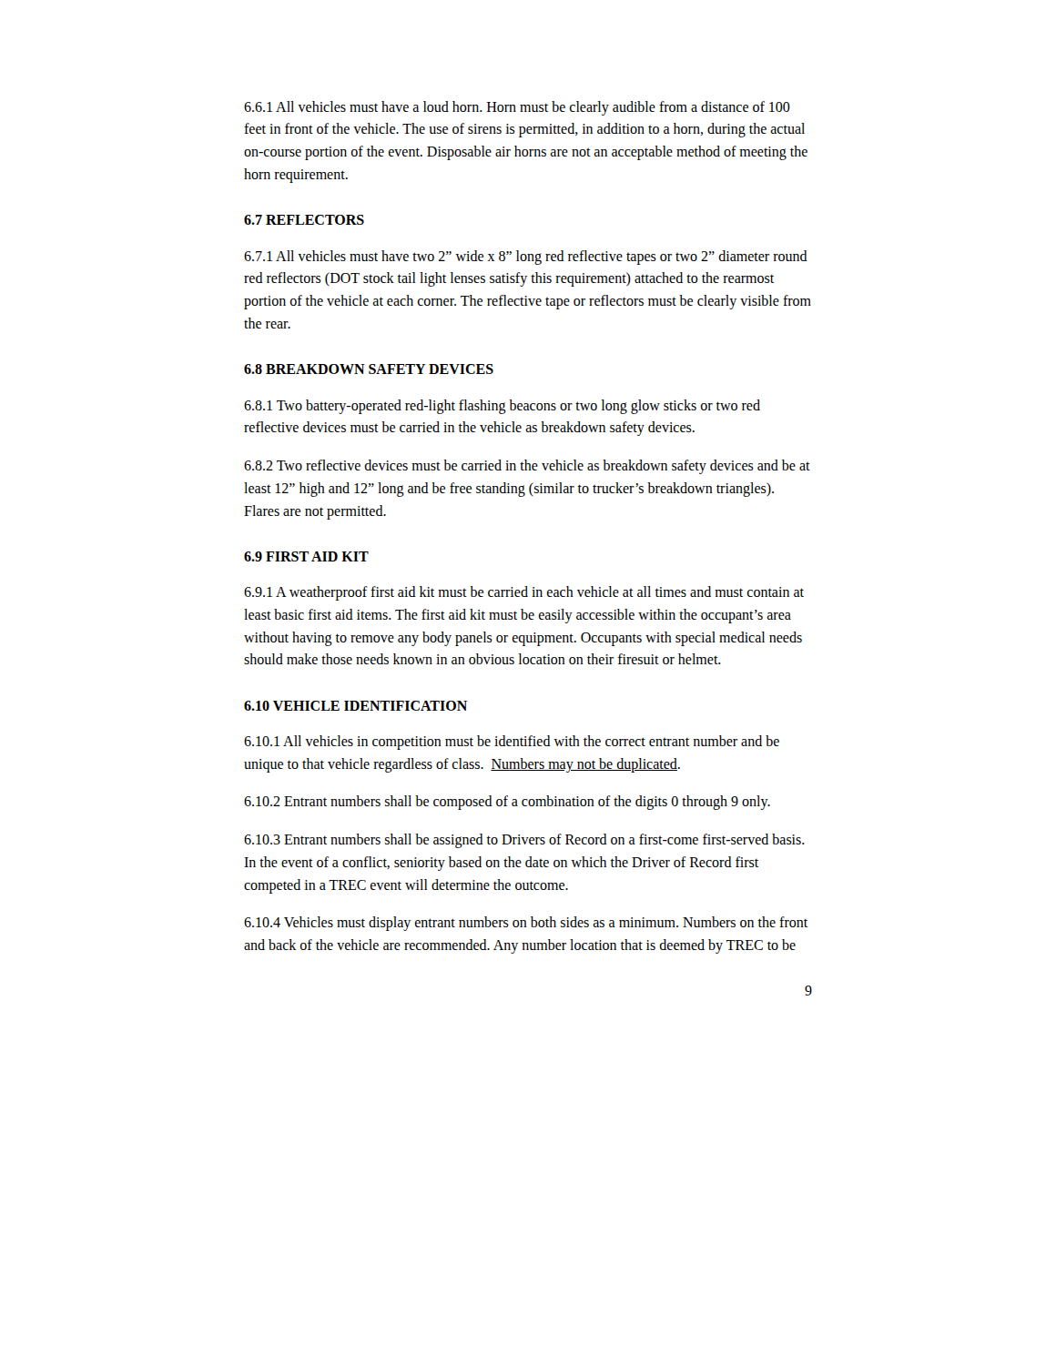6.6.1 All vehicles must have a loud horn. Horn must be clearly audible from a distance of 100 feet in front of the vehicle. The use of sirens is permitted, in addition to a horn, during the actual on-course portion of the event. Disposable air horns are not an acceptable method of meeting the horn requirement.
6.7 REFLECTORS
6.7.1 All vehicles must have two 2” wide x 8” long red reflective tapes or two 2” diameter round red reflectors (DOT stock tail light lenses satisfy this requirement) attached to the rearmost portion of the vehicle at each corner. The reflective tape or reflectors must be clearly visible from the rear.
6.8 BREAKDOWN SAFETY DEVICES
6.8.1 Two battery-operated red-light flashing beacons or two long glow sticks or two red reflective devices must be carried in the vehicle as breakdown safety devices.
6.8.2 Two reflective devices must be carried in the vehicle as breakdown safety devices and be at least 12” high and 12” long and be free standing (similar to trucker’s breakdown triangles). Flares are not permitted.
6.9 FIRST AID KIT
6.9.1 A weatherproof first aid kit must be carried in each vehicle at all times and must contain at least basic first aid items. The first aid kit must be easily accessible within the occupant’s area without having to remove any body panels or equipment. Occupants with special medical needs should make those needs known in an obvious location on their firesuit or helmet.
6.10 VEHICLE IDENTIFICATION
6.10.1 All vehicles in competition must be identified with the correct entrant number and be unique to that vehicle regardless of class. Numbers may not be duplicated.
6.10.2 Entrant numbers shall be composed of a combination of the digits 0 through 9 only.
6.10.3 Entrant numbers shall be assigned to Drivers of Record on a first-come first-served basis. In the event of a conflict, seniority based on the date on which the Driver of Record first competed in a TREC event will determine the outcome.
6.10.4 Vehicles must display entrant numbers on both sides as a minimum. Numbers on the front and back of the vehicle are recommended. Any number location that is deemed by TREC to be
9